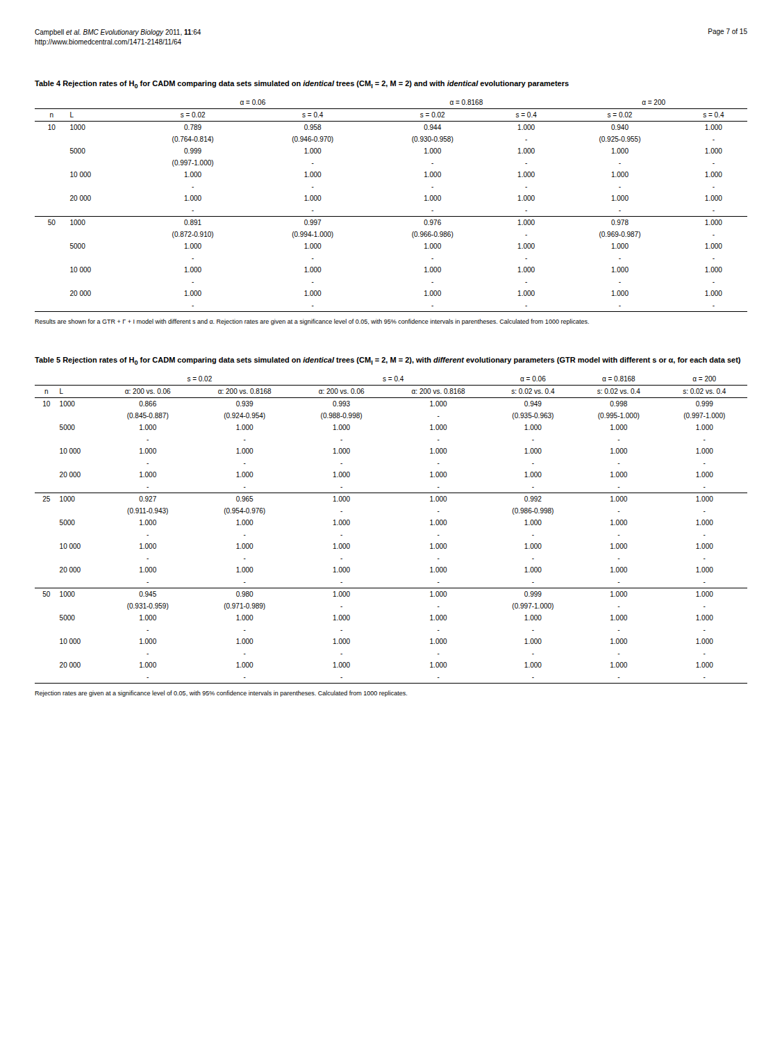Campbell et al. BMC Evolutionary Biology 2011, 11:64
http://www.biomedcentral.com/1471-2148/11/64
Page 7 of 15
Table 4 Rejection rates of H0 for CADM comparing data sets simulated on identical trees (CMI = 2, M = 2) and with identical evolutionary parameters
| | | α = 0.06 | α = 0.8168 | α = 200 |
| --- | --- | --- | --- | --- |
| n | L | s = 0.02 | s = 0.4 | s = 0.02 | s = 0.4 | s = 0.02 | s = 0.4 |
| 10 | 1000 | 0.789 | 0.958 | 0.944 | 1.000 | 0.940 | 1.000 |
| | | (0.764-0.814) | (0.946-0.970) | (0.930-0.958) | - | (0.925-0.955) | - |
| | 5000 | 0.999 | 1.000 | 1.000 | 1.000 | 1.000 | 1.000 |
| | | (0.997-1.000) | - | - | - | - | - |
| | 10 000 | 1.000 | 1.000 | 1.000 | 1.000 | 1.000 | 1.000 |
| | | - | - | - | - | - | - |
| | 20 000 | 1.000 | 1.000 | 1.000 | 1.000 | 1.000 | 1.000 |
| | | - | - | - | - | - | - |
| 50 | 1000 | 0.891 | 0.997 | 0.976 | 1.000 | 0.978 | 1.000 |
| | | (0.872-0.910) | (0.994-1.000) | (0.966-0.986) | - | (0.969-0.987) | - |
| | 5000 | 1.000 | 1.000 | 1.000 | 1.000 | 1.000 | 1.000 |
| | | - | - | - | - | - | - |
| | 10 000 | 1.000 | 1.000 | 1.000 | 1.000 | 1.000 | 1.000 |
| | | - | - | - | - | - | - |
| | 20 000 | 1.000 | 1.000 | 1.000 | 1.000 | 1.000 | 1.000 |
| | | - | - | - | - | - | - |
Results are shown for a GTR + Γ + I model with different s and α. Rejection rates are given at a significance level of 0.05, with 95% confidence intervals in parentheses. Calculated from 1000 replicates.
Table 5 Rejection rates of H0 for CADM comparing data sets simulated on identical trees (CMI = 2, M = 2), with different evolutionary parameters (GTR model with different s or α, for each data set)
| | | s = 0.02 | s = 0.4 | α = 0.06 | α = 0.8168 | α = 200 |
| --- | --- | --- | --- | --- | --- | --- |
| n | L | α: 200 vs. 0.06 | α: 200 vs. 0.8168 | α: 200 vs. 0.06 | α: 200 vs. 0.8168 | s: 0.02 vs. 0.4 | s: 0.02 vs. 0.4 | s: 0.02 vs. 0.4 |
| 10 | 1000 | 0.866 | 0.939 | 0.993 | 1.000 | 0.949 | 0.998 | 0.999 |
| | | (0.845-0.887) | (0.924-0.954) | (0.988-0.998) | - | (0.935-0.963) | (0.995-1.000) | (0.997-1.000) |
| | 5000 | 1.000 | 1.000 | 1.000 | 1.000 | 1.000 | 1.000 | 1.000 |
| | | - | - | - | - | - | - | - |
| | 10 000 | 1.000 | 1.000 | 1.000 | 1.000 | 1.000 | 1.000 | 1.000 |
| | | - | - | - | - | - | - | - |
| | 20 000 | 1.000 | 1.000 | 1.000 | 1.000 | 1.000 | 1.000 | 1.000 |
| | | - | - | - | - | - | - | - |
| 25 | 1000 | 0.927 | 0.965 | 1.000 | 1.000 | 0.992 | 1.000 | 1.000 |
| | | (0.911-0.943) | (0.954-0.976) | - | - | (0.986-0.998) | - | - |
| | 5000 | 1.000 | 1.000 | 1.000 | 1.000 | 1.000 | 1.000 | 1.000 |
| | | - | - | - | - | - | - | - |
| | 10 000 | 1.000 | 1.000 | 1.000 | 1.000 | 1.000 | 1.000 | 1.000 |
| | | - | - | - | - | - | - | - |
| | 20 000 | 1.000 | 1.000 | 1.000 | 1.000 | 1.000 | 1.000 | 1.000 |
| | | - | - | - | - | - | - | - |
| 50 | 1000 | 0.945 | 0.980 | 1.000 | 1.000 | 0.999 | 1.000 | 1.000 |
| | | (0.931-0.959) | (0.971-0.989) | - | - | (0.997-1.000) | - | - |
| | 5000 | 1.000 | 1.000 | 1.000 | 1.000 | 1.000 | 1.000 | 1.000 |
| | | - | - | - | - | - | - | - |
| | 10 000 | 1.000 | 1.000 | 1.000 | 1.000 | 1.000 | 1.000 | 1.000 |
| | | - | - | - | - | - | - | - |
| | 20 000 | 1.000 | 1.000 | 1.000 | 1.000 | 1.000 | 1.000 | 1.000 |
| | | - | - | - | - | - | - | - |
Rejection rates are given at a significance level of 0.05, with 95% confidence intervals in parentheses. Calculated from 1000 replicates.